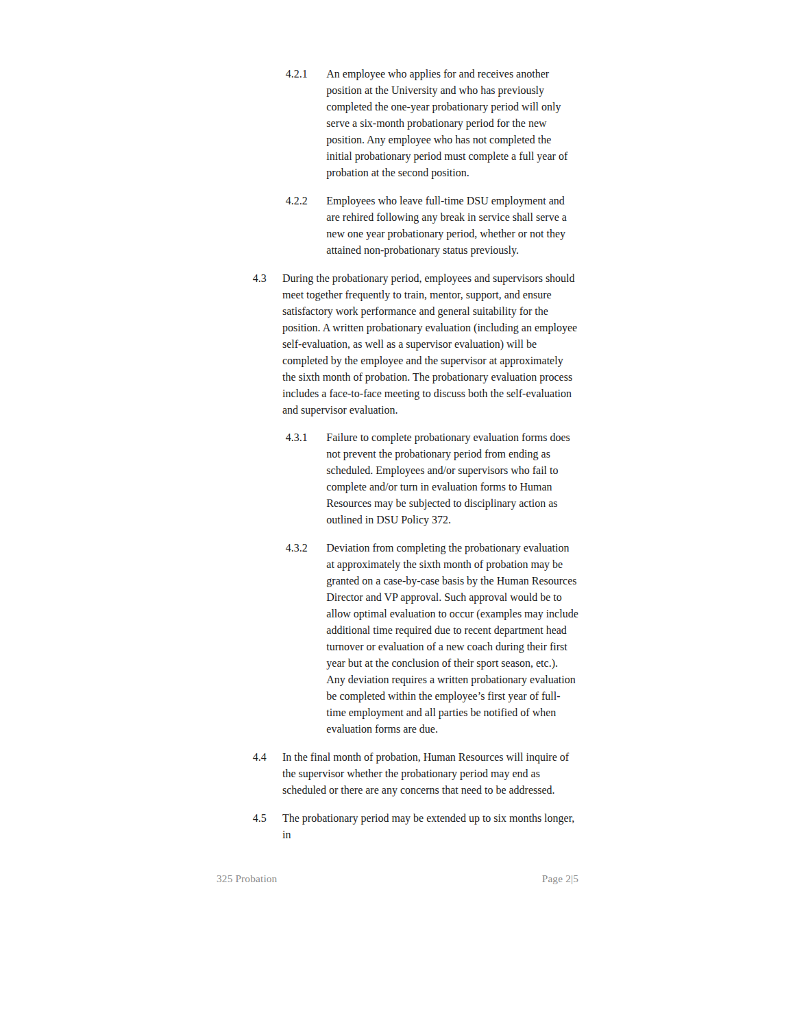4.2.1
An employee who applies for and receives another position at the University and who has previously completed the one-year probationary period will only serve a six-month probationary period for the new position. Any employee who has not completed the initial probationary period must complete a full year of probation at the second position.
4.2.2
Employees who leave full-time DSU employment and are rehired following any break in service shall serve a new one year probationary period, whether or not they attained non-probationary status previously.
4.3
During the probationary period, employees and supervisors should meet together frequently to train, mentor, support, and ensure satisfactory work performance and general suitability for the position. A written probationary evaluation (including an employee self-evaluation, as well as a supervisor evaluation) will be completed by the employee and the supervisor at approximately the sixth month of probation. The probationary evaluation process includes a face-to-face meeting to discuss both the self-evaluation and supervisor evaluation.
4.3.1
Failure to complete probationary evaluation forms does not prevent the probationary period from ending as scheduled. Employees and/or supervisors who fail to complete and/or turn in evaluation forms to Human Resources may be subjected to disciplinary action as outlined in DSU Policy 372.
4.3.2
Deviation from completing the probationary evaluation at approximately the sixth month of probation may be granted on a case-by-case basis by the Human Resources Director and VP approval. Such approval would be to allow optimal evaluation to occur (examples may include additional time required due to recent department head turnover or evaluation of a new coach during their first year but at the conclusion of their sport season, etc.). Any deviation requires a written probationary evaluation be completed within the employee’s first year of full-time employment and all parties be notified of when evaluation forms are due.
4.4
In the final month of probation, Human Resources will inquire of the supervisor whether the probationary period may end as scheduled or there are any concerns that need to be addressed.
4.5
The probationary period may be extended up to six months longer, in
325 Probation Page 2|5